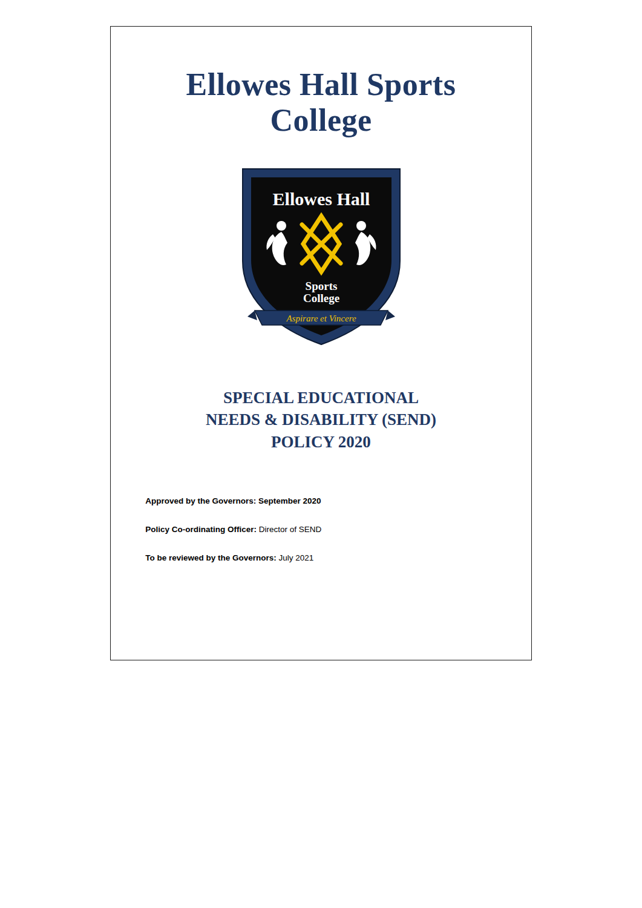Ellowes Hall Sports College
Ellowes Hall Sports College Aspirare et Vincere
Special Educational
Needs & Disability (SEND)
Policy 2020
Approved by the Governors: September 2020
Policy Co-ordinating Officer: Director of SEND
To be reviewed by the Governors: July 2021